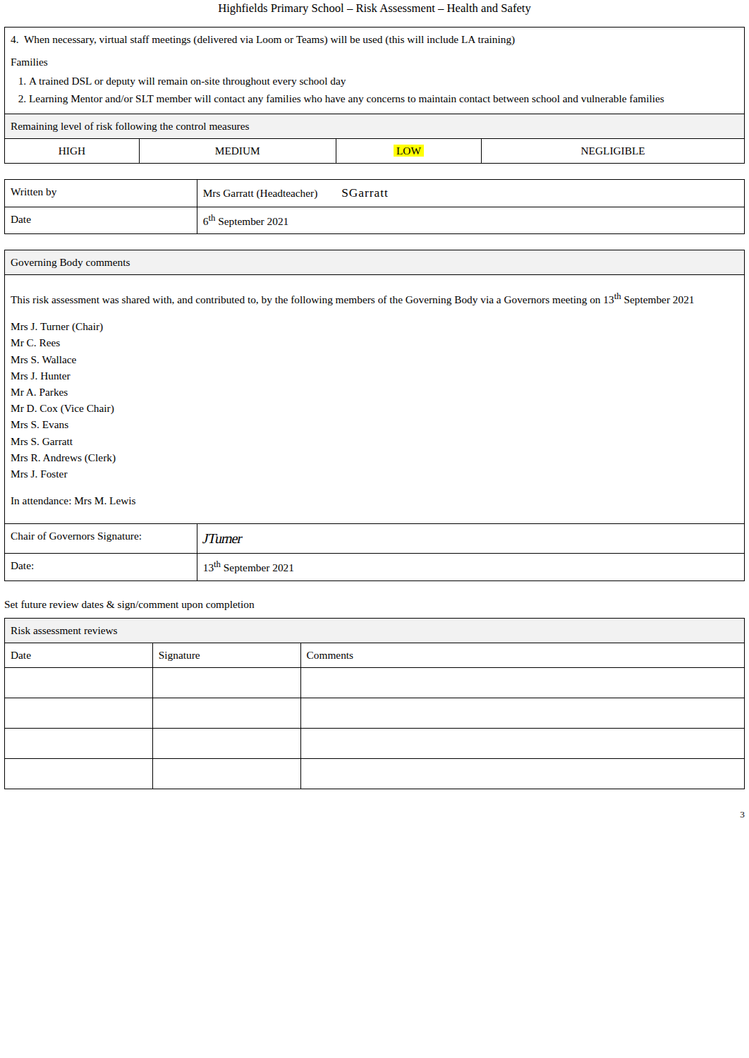Highfields Primary School – Risk Assessment – Health and Safety
| 4. When necessary, virtual staff meetings (delivered via Loom or Teams) will be used (this will include LA training) Families A trained DSL or deputy will remain on-site throughout every school day Learning Mentor and/or SLT member will contact any families who have any concerns to maintain contact between school and vulnerable families |
| Remaining level of risk following the control measures |
| HIGH | MEDIUM | LOW | NEGLIGIBLE |
| Written by | Mrs Garratt (Headteacher) SGarratt |
| Date | 6 th September 2021 |
| Governing Body comments |
| This risk assessment was shared with, and contributed to, by the following members of the Governing Body via a Governors meeting on 13 th September 2021 Mrs J. Turner (Chair) Mr C. Rees Mrs S. Wallace Mrs J. Hunter Mr A. Parkes Mr D. Cox (Vice Chair) Mrs S. Evans Mrs S. Garratt Mrs R. Andrews (Clerk) Mrs J. Foster In attendance: Mrs M. Lewis |
| Chair of Governors Signature: | JTurner |
| Date: | 13 th September 2021 |
Set future review dates & sign/comment upon completion
| Risk assessment reviews |
| Date | Signature | Comments |
3